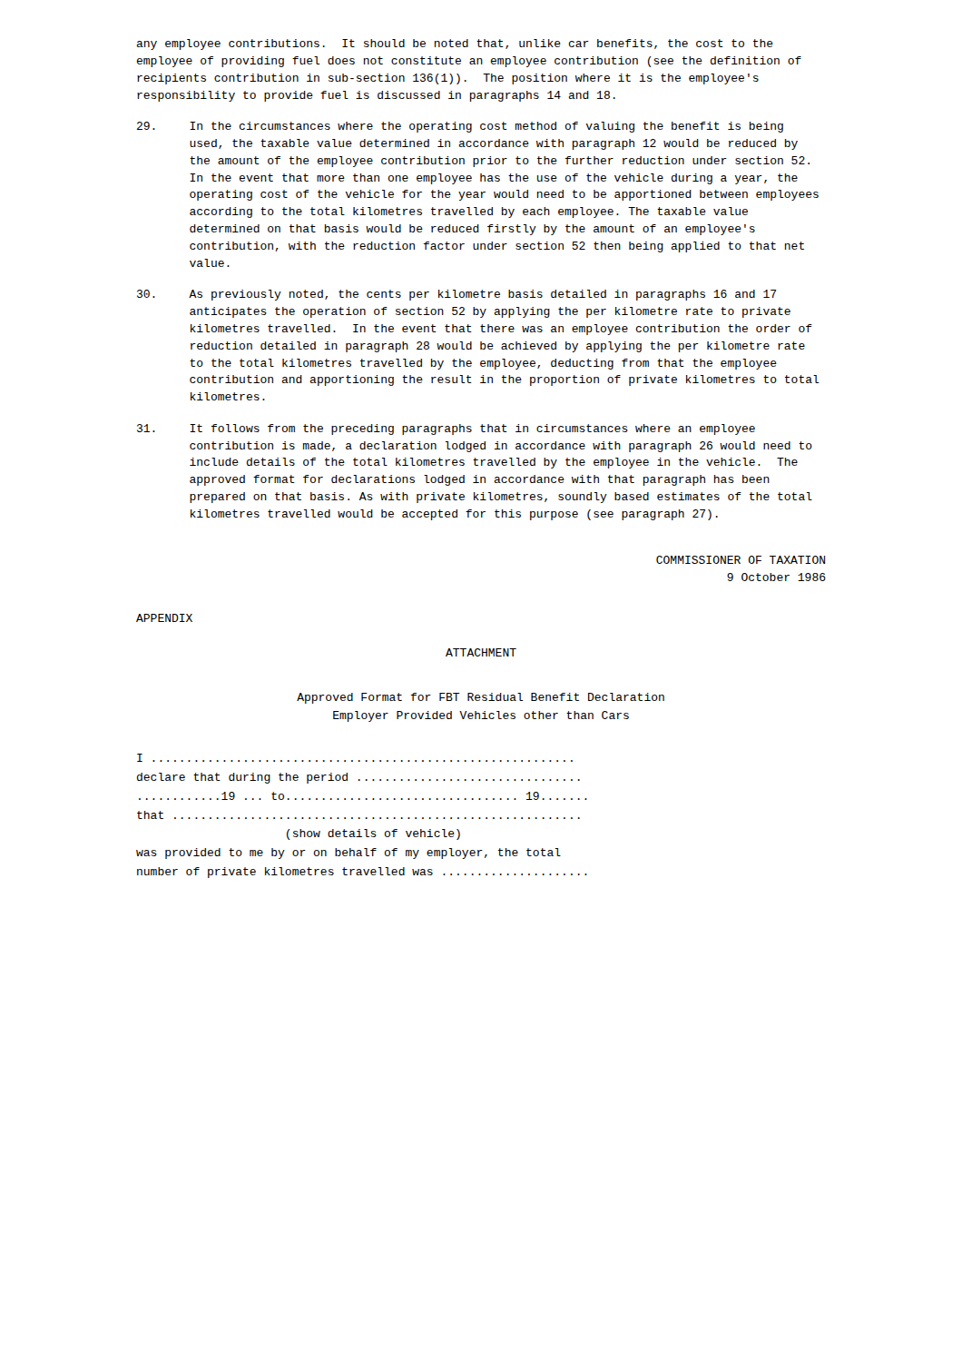any employee contributions. It should be noted that, unlike car benefits, the cost to the employee of providing fuel does not constitute an employee contribution (see the definition of recipients contribution in sub-section 136(1)). The position where it is the employee's responsibility to provide fuel is discussed in paragraphs 14 and 18.
29.
In the circumstances where the operating cost method of valuing the benefit is being used, the taxable value determined in accordance with paragraph 12 would be reduced by the amount of the employee contribution prior to the further reduction under section 52. In the event that more than one employee has the use of the vehicle during a year, the operating cost of the vehicle for the year would need to be apportioned between employees according to the total kilometres travelled by each employee. The taxable value determined on that basis would be reduced firstly by the amount of an employee's contribution, with the reduction factor under section 52 then being applied to that net value.
30.
As previously noted, the cents per kilometre basis detailed in paragraphs 16 and 17 anticipates the operation of section 52 by applying the per kilometre rate to private kilometres travelled. In the event that there was an employee contribution the order of reduction detailed in paragraph 28 would be achieved by applying the per kilometre rate to the total kilometres travelled by the employee, deducting from that the employee contribution and apportioning the result in the proportion of private kilometres to total kilometres.
31.
It follows from the preceding paragraphs that in circumstances where an employee contribution is made, a declaration lodged in accordance with paragraph 26 would need to include details of the total kilometres travelled by the employee in the vehicle. The approved format for declarations lodged in accordance with that paragraph has been prepared on that basis. As with private kilometres, soundly based estimates of the total kilometres travelled would be accepted for this purpose (see paragraph 27).
COMMISSIONER OF TAXATION
9 October 1986
APPENDIX
ATTACHMENT
Approved Format for FBT Residual Benefit Declaration
Employer Provided Vehicles other than Cars
I ............................................................ declare that during the period ................................ ............19 ... to................................. 19....... that .......................................................... (show details of vehicle) was provided to me by or on behalf of my employer, the total number of private kilometres travelled was .....................